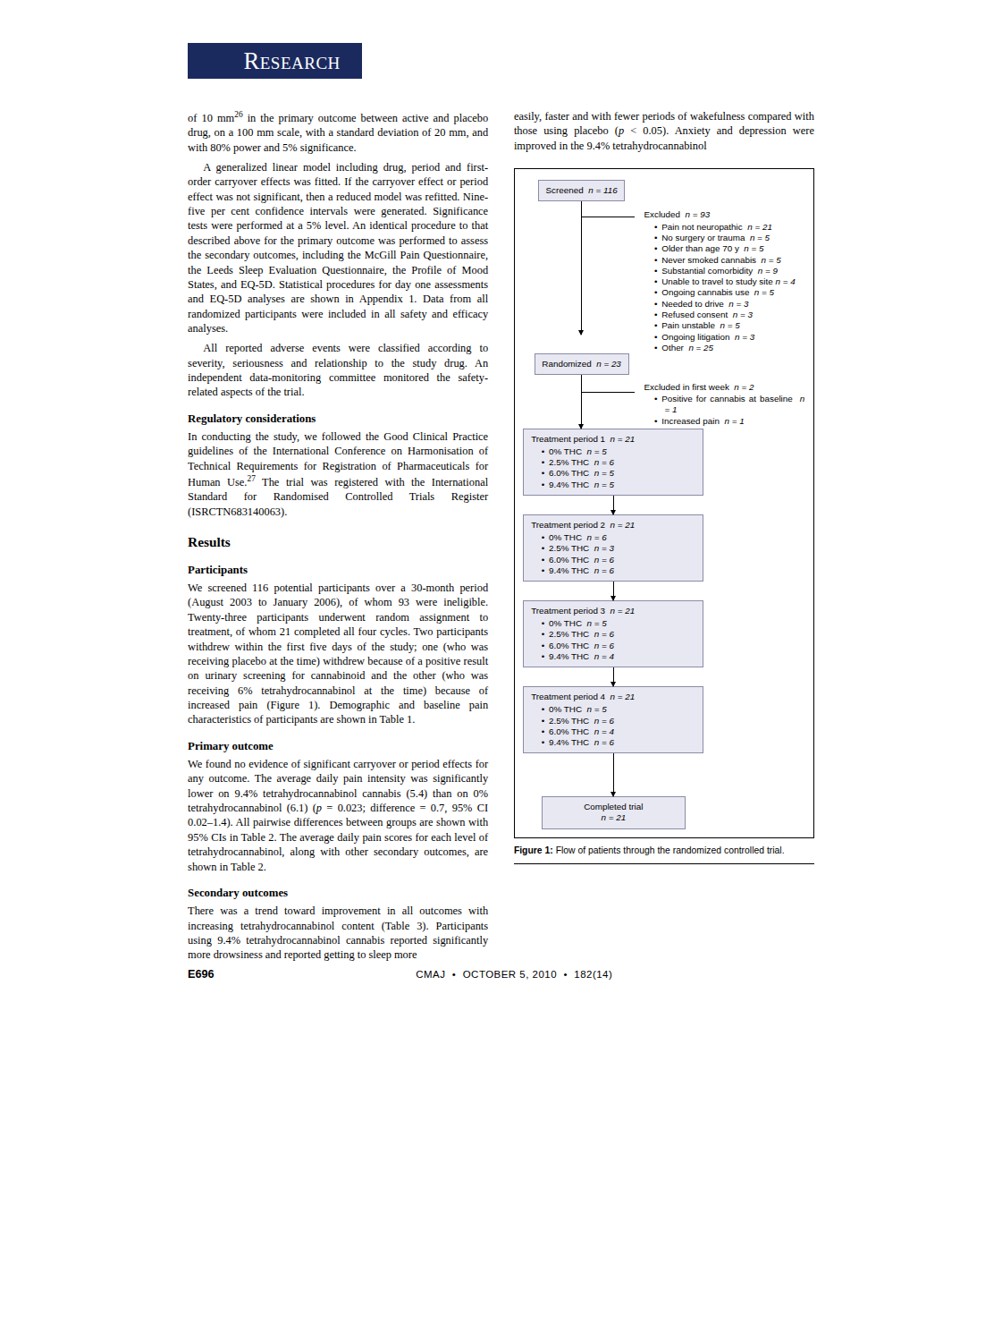Research
of 10 mm26 in the primary outcome between active and placebo drug, on a 100 mm scale, with a standard deviation of 20 mm, and with 80% power and 5% significance.
A generalized linear model including drug, period and first-order carryover effects was fitted. If the carryover effect or period effect was not significant, then a reduced model was refitted. Nine-five per cent confidence intervals were generated. Significance tests were performed at a 5% level. An identical procedure to that described above for the primary outcome was performed to assess the secondary outcomes, including the McGill Pain Questionnaire, the Leeds Sleep Evaluation Questionnaire, the Profile of Mood States, and EQ-5D. Statistical procedures for day one assessments and EQ-5D analyses are shown in Appendix 1. Data from all randomized participants were included in all safety and efficacy analyses.
All reported adverse events were classified according to severity, seriousness and relationship to the study drug. An independent data-monitoring committee monitored the safety-related aspects of the trial.
Regulatory considerations
In conducting the study, we followed the Good Clinical Practice guidelines of the International Conference on Harmonisation of Technical Requirements for Registration of Pharmaceuticals for Human Use.27 The trial was registered with the International Standard for Randomised Controlled Trials Register (ISRCTN683140063).
Results
Participants
We screened 116 potential participants over a 30-month period (August 2003 to January 2006), of whom 93 were ineligible. Twenty-three participants underwent random assignment to treatment, of whom 21 completed all four cycles. Two participants withdrew within the first five days of the study; one (who was receiving placebo at the time) withdrew because of a positive result on urinary screening for cannabinoid and the other (who was receiving 6% tetrahydrocannabinol at the time) because of increased pain (Figure 1). Demographic and baseline pain characteristics of participants are shown in Table 1.
Primary outcome
We found no evidence of significant carryover or period effects for any outcome. The average daily pain intensity was significantly lower on 9.4% tetrahydrocannabinol cannabis (5.4) than on 0% tetrahydrocannabinol (6.1) (p = 0.023; difference = 0.7, 95% CI 0.02–1.4). All pairwise differences between groups are shown with 95% CIs in Table 2. The average daily pain scores for each level of tetrahydrocannabinol, along with other secondary outcomes, are shown in Table 2.
Secondary outcomes
There was a trend toward improvement in all outcomes with increasing tetrahydrocannabinol content (Table 3). Participants using 9.4% tetrahydrocannabinol cannabis reported significantly more drowsiness and reported getting to sleep more
easily, faster and with fewer periods of wakefulness compared with those using placebo (p < 0.05). Anxiety and depression were improved in the 9.4% tetrahydrocannabinol
Screened n = 116
Excluded n = 93
Pain not neuropathic n = 21
No surgery or trauma n = 5
Older than age 70 y n = 5
Never smoked cannabis n = 5
Substantial comorbidity n = 9
Unable to travel to study site n = 4
Ongoing cannabis use n = 5
Needed to drive n = 3
Refused consent n = 3
Pain unstable n = 5
Ongoing litigation n = 3
Other n = 25
Randomized n = 23
Excluded in first week n = 2
Positive for cannabis at baseline n = 1
Increased pain n = 1
Treatment period 1 n = 21
0% THC n = 5
2.5% THC n = 6
6.0% THC n = 5
9.4% THC n = 5
Treatment period 2 n = 21
0% THC n = 6
2.5% THC n = 3
6.0% THC n = 6
9.4% THC n = 6
Treatment period 3 n = 21
0% THC n = 5
2.5% THC n = 6
6.0% THC n = 6
9.4% THC n = 4
Treatment period 4 n = 21
0% THC n = 5
2.5% THC n = 6
6.0% THC n = 4
9.4% THC n = 6
Completed trial
n = 21
Figure 1: Flow of patients through the randomized controlled trial.
E696
CMAJ • OCTOBER 5, 2010 • 182(14)